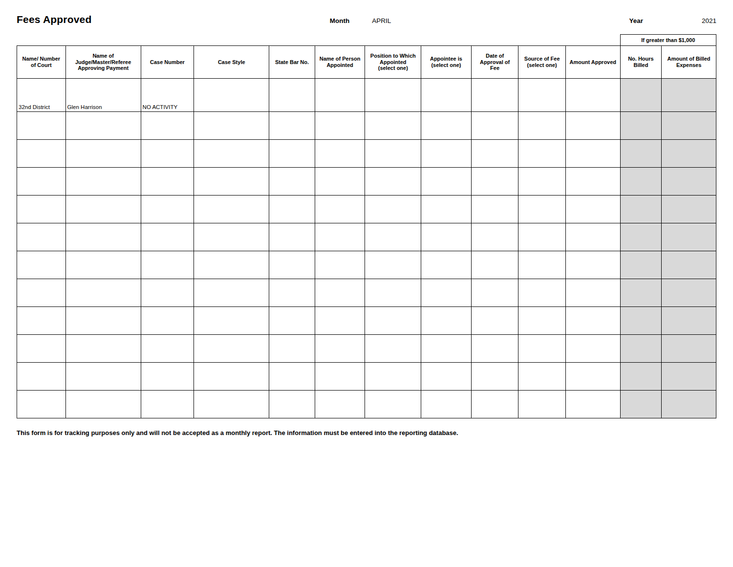Fees Approved
Month APRIL
Year 2021
| | If greater than $1,000 |
| --- | --- |
| Name/ Number of Court | Name of Judge/Master/Referee Approving Payment | Case Number | Case Style | State Bar No. | Name of Person Appointed | Position to Which Appointed (select one) | Appointee is (select one) | Date of Approval of Fee | Source of Fee (select one) | Amount Approved | No. Hours Billed | Amount of Billed Expenses |
| 32nd District | Glen Harrison | NO ACTIVITY | | | | | | | | | | |
This form is for tracking purposes only and will not be accepted as a monthly report. The information must be entered into the reporting database.